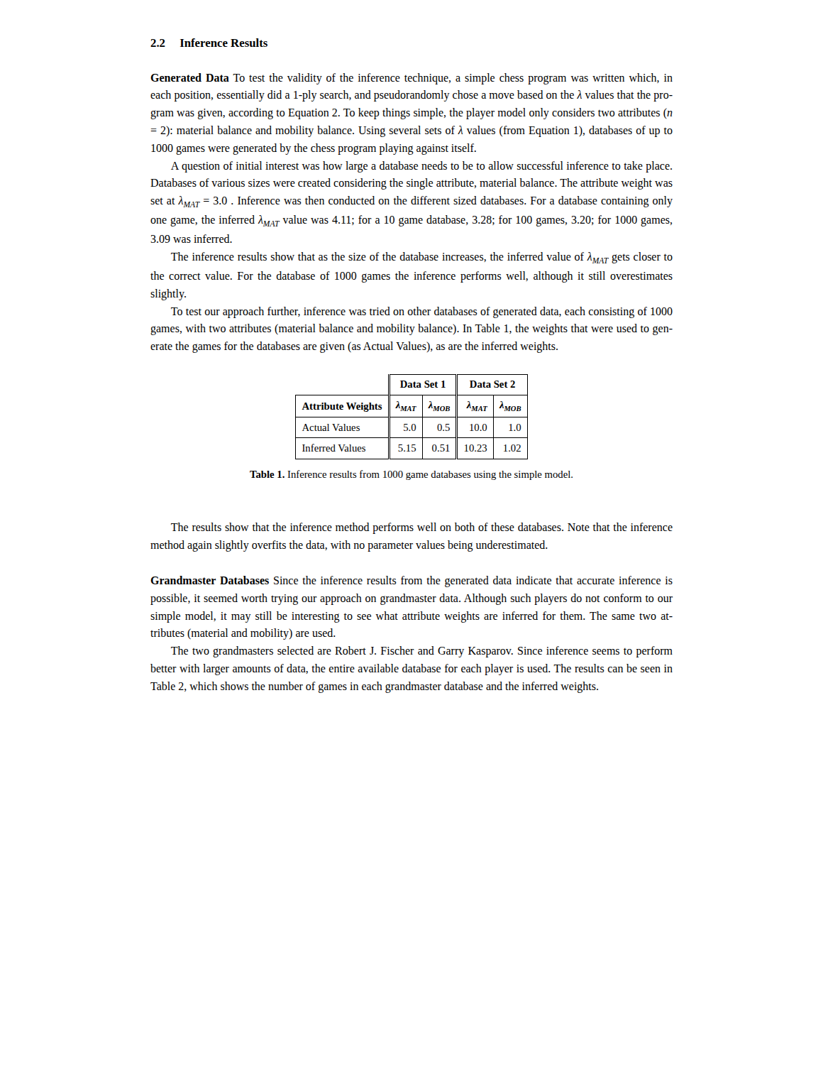2.2 Inference Results
Generated Data To test the validity of the inference technique, a simple chess program was written which, in each position, essentially did a 1-ply search, and pseudorandomly chose a move based on the λ values that the program was given, according to Equation 2. To keep things simple, the player model only considers two attributes (n = 2): material balance and mobility balance. Using several sets of λ values (from Equation 1), databases of up to 1000 games were generated by the chess program playing against itself.
A question of initial interest was how large a database needs to be to allow successful inference to take place. Databases of various sizes were created considering the single attribute, material balance. The attribute weight was set at λMAT = 3.0 . Inference was then conducted on the different sized databases. For a database containing only one game, the inferred λMAT value was 4.11; for a 10 game database, 3.28; for 100 games, 3.20; for 1000 games, 3.09 was inferred.
The inference results show that as the size of the database increases, the inferred value of λMAT gets closer to the correct value. For the database of 1000 games the inference performs well, although it still overestimates slightly.
To test our approach further, inference was tried on other databases of generated data, each consisting of 1000 games, with two attributes (material balance and mobility balance). In Table 1, the weights that were used to generate the games for the databases are given (as Actual Values), as are the inferred weights.
| | Data Set 1 | Data Set 2 |
| Attribute Weights | λ MAT | λ MOB | λ MAT | λ MOB |
| Actual Values | 5.0 | 0.5 | 10.0 | 1.0 |
| Inferred Values | 5.15 | 0.51 | 10.23 | 1.02 |
Table 1. Inference results from 1000 game databases using the simple model.
The results show that the inference method performs well on both of these databases. Note that the inference method again slightly overfits the data, with no parameter values being underestimated.
Grandmaster Databases Since the inference results from the generated data indicate that accurate inference is possible, it seemed worth trying our approach on grandmaster data. Although such players do not conform to our simple model, it may still be interesting to see what attribute weights are inferred for them. The same two attributes (material and mobility) are used.
The two grandmasters selected are Robert J. Fischer and Garry Kasparov. Since inference seems to perform better with larger amounts of data, the entire available database for each player is used. The results can be seen in Table 2, which shows the number of games in each grandmaster database and the inferred weights.